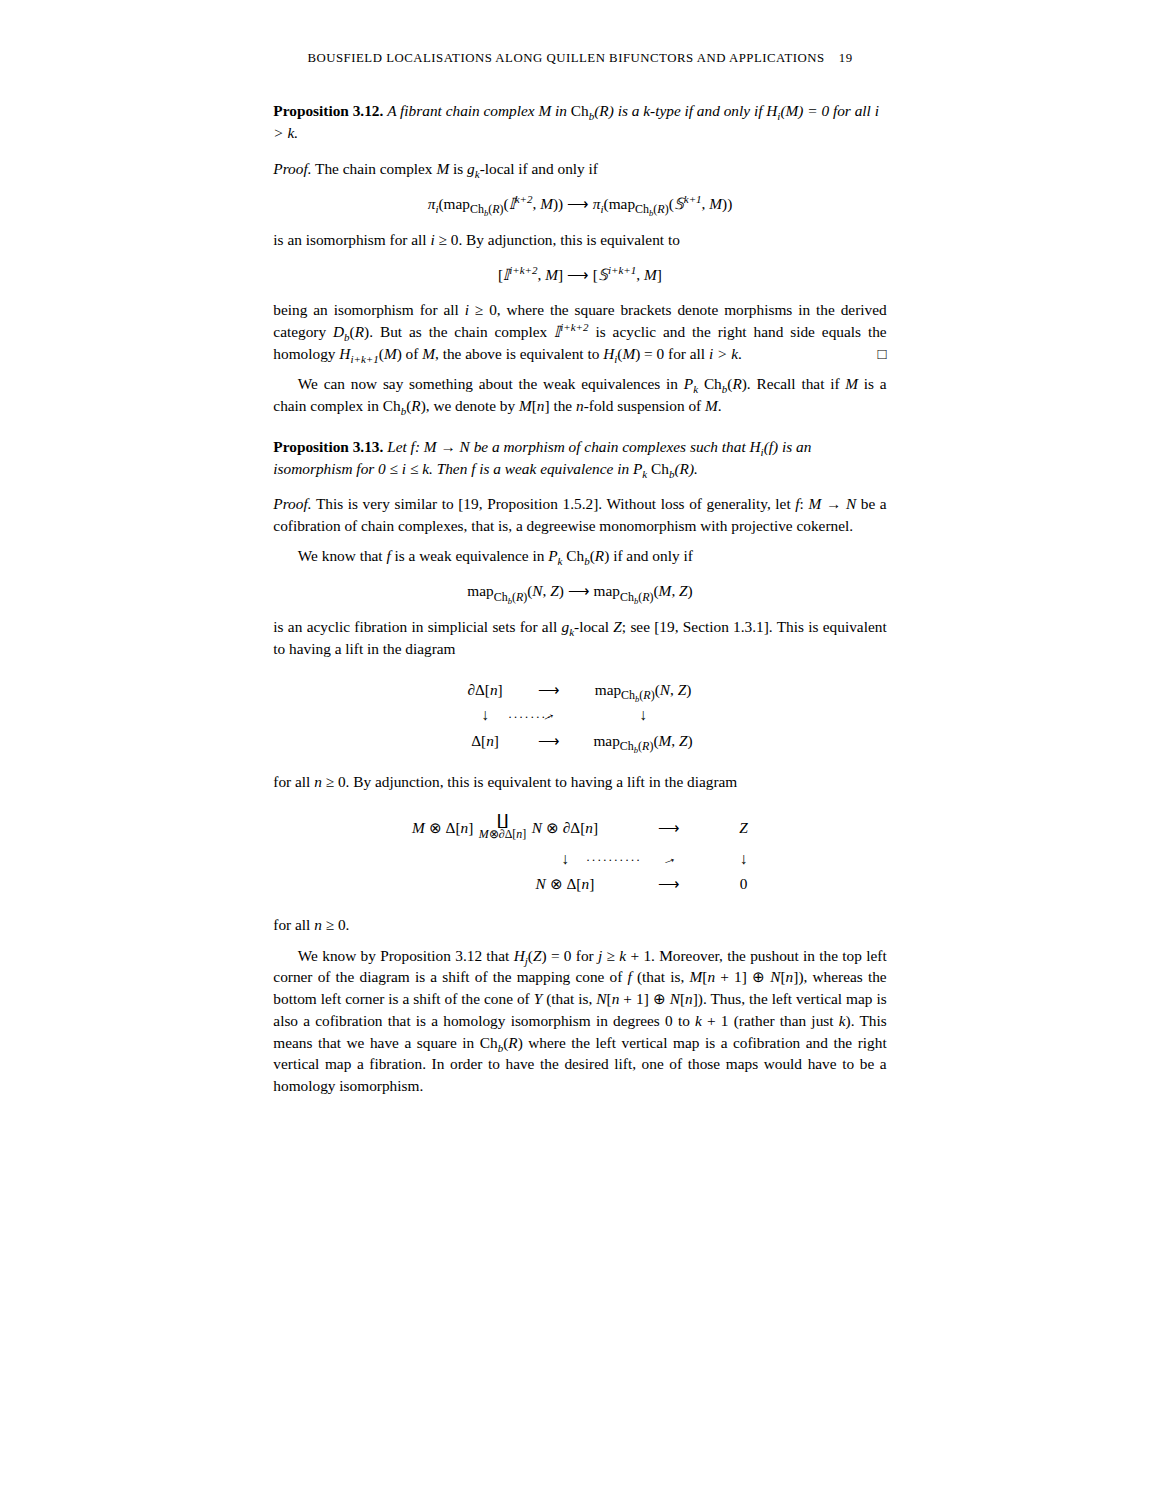BOUSFIELD LOCALISATIONS ALONG QUILLEN BIFUNCTORS AND APPLICATIONS19
Proposition 3.12. A fibrant chain complex M in Chb(R) is a k-type if and only if Hi(M) = 0 for all i > k.
Proof. The chain complex M is gk-local if and only if
πi(mapChb(R)(𝕀k+2, M)) ⟶ πi(mapChb(R)(𝕊k+1, M))
is an isomorphism for all i ≥ 0. By adjunction, this is equivalent to
[𝕀i+k+2, M] ⟶ [𝕊i+k+1, M]
being an isomorphism for all i ≥ 0, where the square brackets denote morphisms in the derived category Db(R). But as the chain complex 𝕀i+k+2 is acyclic and the right hand side equals the homology Hi+k+1(M) of M, the above is equivalent to Hi(M) = 0 for all i > k.□
We can now say something about the weak equivalences in Pk Chb(R). Recall that if M is a chain complex in Chb(R), we denote by M[n] the n-fold suspension of M.
Proposition 3.13. Let f: M → N be a morphism of chain complexes such that Hi(f) is an isomorphism for 0 ≤ i ≤ k. Then f is a weak equivalence in Pk Chb(R).
Proof. This is very similar to [19, Proposition 1.5.2]. Without loss of generality, let f: M → N be a cofibration of chain complexes, that is, a degreewise monomorphism with projective cokernel.
We know that f is a weak equivalence in Pk Chb(R) if and only if
mapChb(R)(N, Z) ⟶ mapChb(R)(M, Z)
is an acyclic fibration in simplicial sets for all gk-local Z; see [19, Section 1.3.1]. This is equivalent to having a lift in the diagram
| ∂Δ[ n ] | ⟶ | map Ch b ( R ) ( N , Z ) |
| ↓ | → ········ | ↓ |
| Δ[ n ] | ⟶ | map Ch b ( R ) ( M , Z ) |
for all n ≥ 0. By adjunction, this is equivalent to having a lift in the diagram
| M ⊗ Δ[ n ] | ∐ M ⊗∂Δ[ n ] | N ⊗ ∂Δ[ n ] | ⟶ | Z |
| | | ↓ | → ·········· | ↓ |
| | | N ⊗ Δ[ n ] | ⟶ | 0 |
for all n ≥ 0.
We know by Proposition 3.12 that Hj(Z) = 0 for j ≥ k + 1. Moreover, the pushout in the top left corner of the diagram is a shift of the mapping cone of f (that is, M[n + 1] ⊕ N[n]), whereas the bottom left corner is a shift of the cone of Y (that is, N[n + 1] ⊕ N[n]). Thus, the left vertical map is also a cofibration that is a homology isomorphism in degrees 0 to k + 1 (rather than just k). This means that we have a square in Chb(R) where the left vertical map is a cofibration and the right vertical map a fibration. In order to have the desired lift, one of those maps would have to be a homology isomorphism.